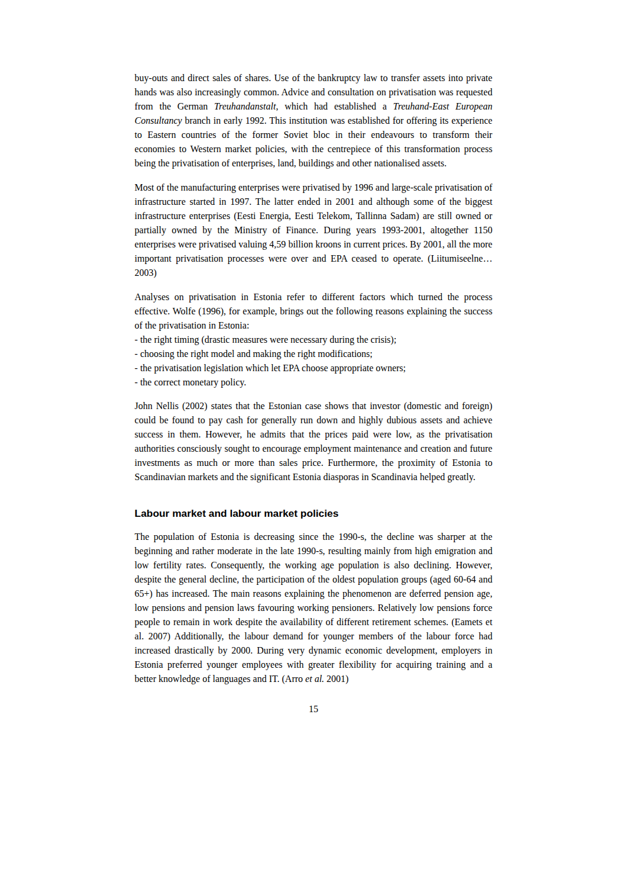buy-outs and direct sales of shares. Use of the bankruptcy law to transfer assets into private hands was also increasingly common. Advice and consultation on privatisation was requested from the German Treuhandanstalt, which had established a Treuhand-East European Consultancy branch in early 1992. This institution was established for offering its experience to Eastern countries of the former Soviet bloc in their endeavours to transform their economies to Western market policies, with the centrepiece of this transformation process being the privatisation of enterprises, land, buildings and other nationalised assets.
Most of the manufacturing enterprises were privatised by 1996 and large-scale privatisation of infrastructure started in 1997. The latter ended in 2001 and although some of the biggest infrastructure enterprises (Eesti Energia, Eesti Telekom, Tallinna Sadam) are still owned or partially owned by the Ministry of Finance. During years 1993-2001, altogether 1150 enterprises were privatised valuing 4,59 billion kroons in current prices. By 2001, all the more important privatisation processes were over and EPA ceased to operate. (Liitumiseelne… 2003)
Analyses on privatisation in Estonia refer to different factors which turned the process effective. Wolfe (1996), for example, brings out the following reasons explaining the success of the privatisation in Estonia:
- the right timing (drastic measures were necessary during the crisis);
- choosing the right model and making the right modifications;
- the privatisation legislation which let EPA choose appropriate owners;
- the correct monetary policy.
John Nellis (2002) states that the Estonian case shows that investor (domestic and foreign) could be found to pay cash for generally run down and highly dubious assets and achieve success in them. However, he admits that the prices paid were low, as the privatisation authorities consciously sought to encourage employment maintenance and creation and future investments as much or more than sales price. Furthermore, the proximity of Estonia to Scandinavian markets and the significant Estonia diasporas in Scandinavia helped greatly.
Labour market and labour market policies
The population of Estonia is decreasing since the 1990-s, the decline was sharper at the beginning and rather moderate in the late 1990-s, resulting mainly from high emigration and low fertility rates. Consequently, the working age population is also declining. However, despite the general decline, the participation of the oldest population groups (aged 60-64 and 65+) has increased. The main reasons explaining the phenomenon are deferred pension age, low pensions and pension laws favouring working pensioners. Relatively low pensions force people to remain in work despite the availability of different retirement schemes. (Eamets et al. 2007) Additionally, the labour demand for younger members of the labour force had increased drastically by 2000. During very dynamic economic development, employers in Estonia preferred younger employees with greater flexibility for acquiring training and a better knowledge of languages and IT. (Arro et al. 2001)
15